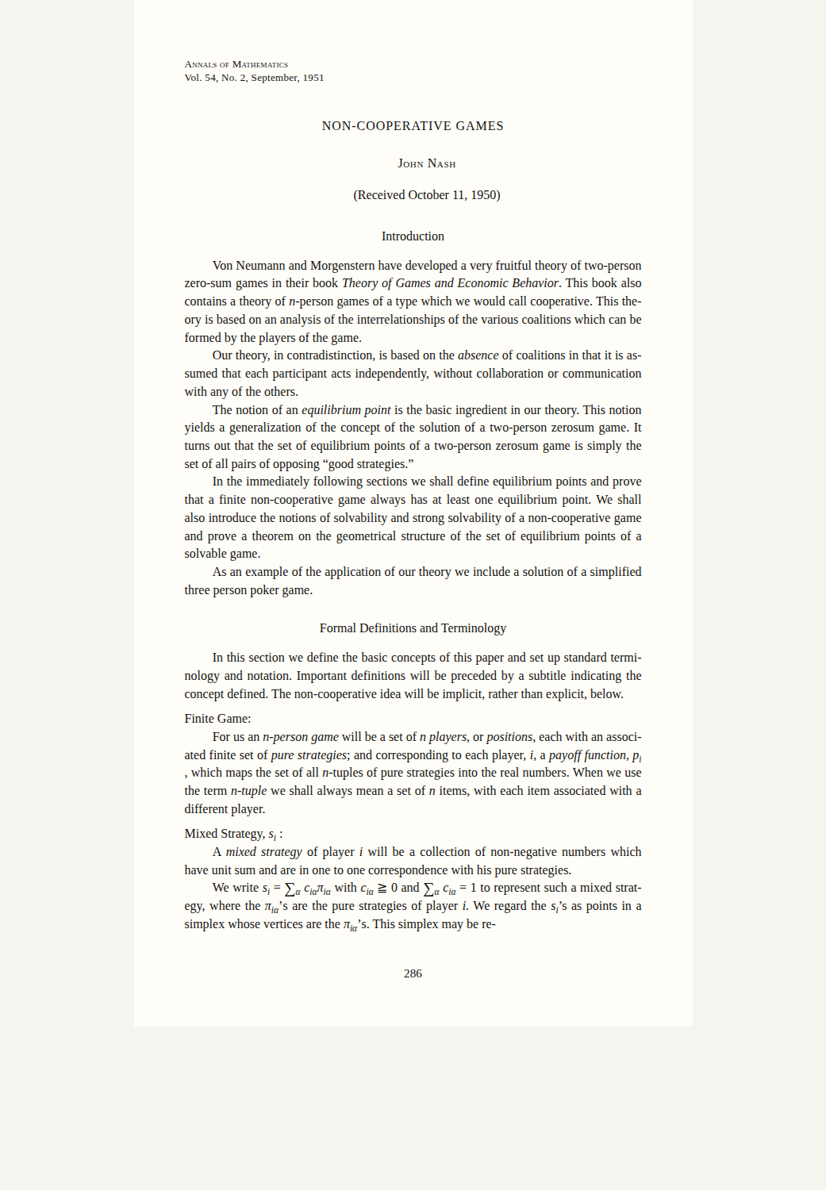Annals of Mathematics Vol. 54, No. 2, September, 1951
NON-COOPERATIVE GAMES
John Nash
(Received October 11, 1950)
Introduction
Von Neumann and Morgenstern have developed a very fruitful theory of two-person zero-sum games in their book Theory of Games and Economic Behavior. This book also contains a theory of n-person games of a type which we would call cooperative. This theory is based on an analysis of the interrelationships of the various coalitions which can be formed by the players of the game.
Our theory, in contradistinction, is based on the absence of coalitions in that it is assumed that each participant acts independently, without collaboration or communication with any of the others.
The notion of an equilibrium point is the basic ingredient in our theory. This notion yields a generalization of the concept of the solution of a two-person zerosum game. It turns out that the set of equilibrium points of a two-person zerosum game is simply the set of all pairs of opposing “good strategies.”
In the immediately following sections we shall define equilibrium points and prove that a finite non-cooperative game always has at least one equilibrium point. We shall also introduce the notions of solvability and strong solvability of a non-cooperative game and prove a theorem on the geometrical structure of the set of equilibrium points of a solvable game.
As an example of the application of our theory we include a solution of a simplified three person poker game.
Formal Definitions and Terminology
In this section we define the basic concepts of this paper and set up standard terminology and notation. Important definitions will be preceded by a subtitle indicating the concept defined. The non-cooperative idea will be implicit, rather than explicit, below.
Finite Game:
For us an n-person game will be a set of n players, or positions, each with an associated finite set of pure strategies; and corresponding to each player, i, a payoff function, pi , which maps the set of all n-tuples of pure strategies into the real numbers. When we use the term n-tuple we shall always mean a set of n items, with each item associated with a different player.
Mixed Strategy, si :
A mixed strategy of player i will be a collection of non-negative numbers which have unit sum and are in one to one correspondence with his pure strategies.
We write si = ∑α ciαπiα with ciα ≧ 0 and ∑α ciα = 1 to represent such a mixed strategy, where the πiα’s are the pure strategies of player i. We regard the si’s as points in a simplex whose vertices are the πiα’s. This simplex may be re-
286